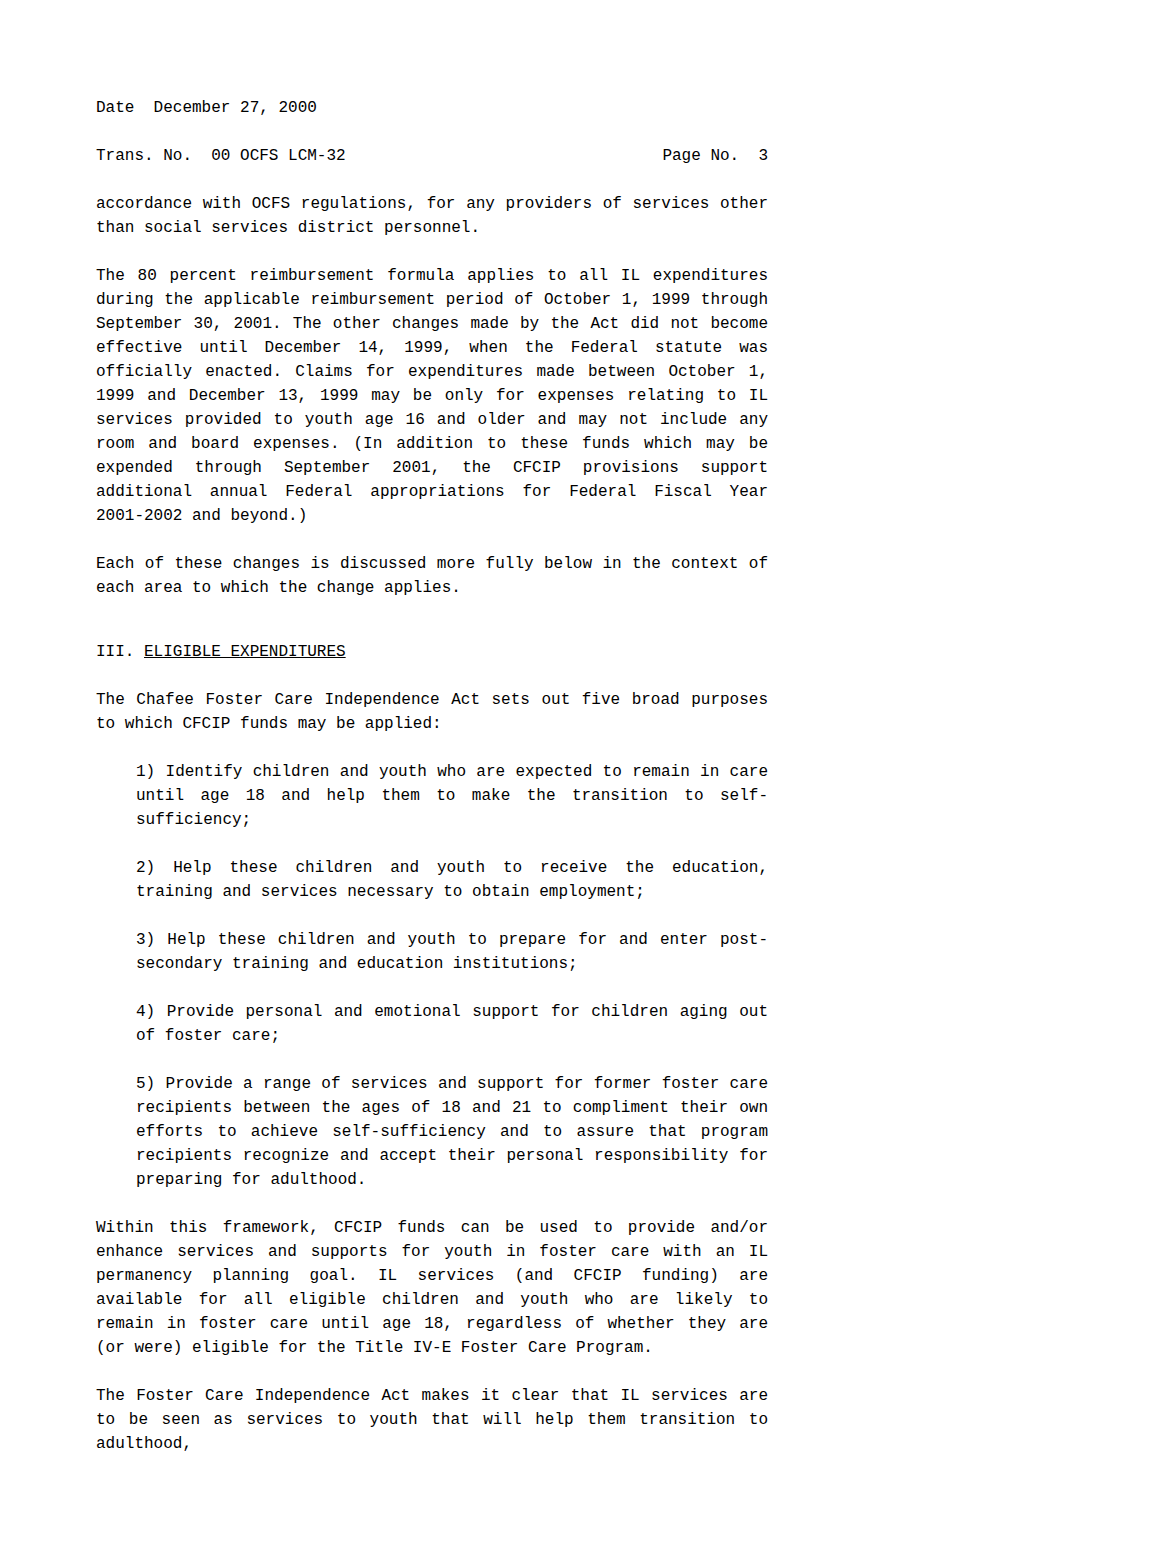Date December 27, 2000
Trans. No. 00 OCFS LCM-32 Page No. 3
accordance with OCFS regulations, for any providers of services other than social services district personnel.
The 80 percent reimbursement formula applies to all IL expenditures during the applicable reimbursement period of October 1, 1999 through September 30, 2001. The other changes made by the Act did not become effective until December 14, 1999, when the Federal statute was officially enacted. Claims for expenditures made between October 1, 1999 and December 13, 1999 may be only for expenses relating to IL services provided to youth age 16 and older and may not include any room and board expenses. (In addition to these funds which may be expended through September 2001, the CFCIP provisions support additional annual Federal appropriations for Federal Fiscal Year 2001-2002 and beyond.)
Each of these changes is discussed more fully below in the context of each area to which the change applies.
III. ELIGIBLE EXPENDITURES
The Chafee Foster Care Independence Act sets out five broad purposes to which CFCIP funds may be applied:
Identify children and youth who are expected to remain in care until age 18 and help them to make the transition to self-sufficiency;
Help these children and youth to receive the education, training and services necessary to obtain employment;
Help these children and youth to prepare for and enter post-secondary training and education institutions;
Provide personal and emotional support for children aging out of foster care;
Provide a range of services and support for former foster care recipients between the ages of 18 and 21 to compliment their own efforts to achieve self-sufficiency and to assure that program recipients recognize and accept their personal responsibility for preparing for adulthood.
Within this framework, CFCIP funds can be used to provide and/or enhance services and supports for youth in foster care with an IL permanency planning goal. IL services (and CFCIP funding) are available for all eligible children and youth who are likely to remain in foster care until age 18, regardless of whether they are (or were) eligible for the Title IV-E Foster Care Program.
The Foster Care Independence Act makes it clear that IL services are to be seen as services to youth that will help them transition to adulthood,